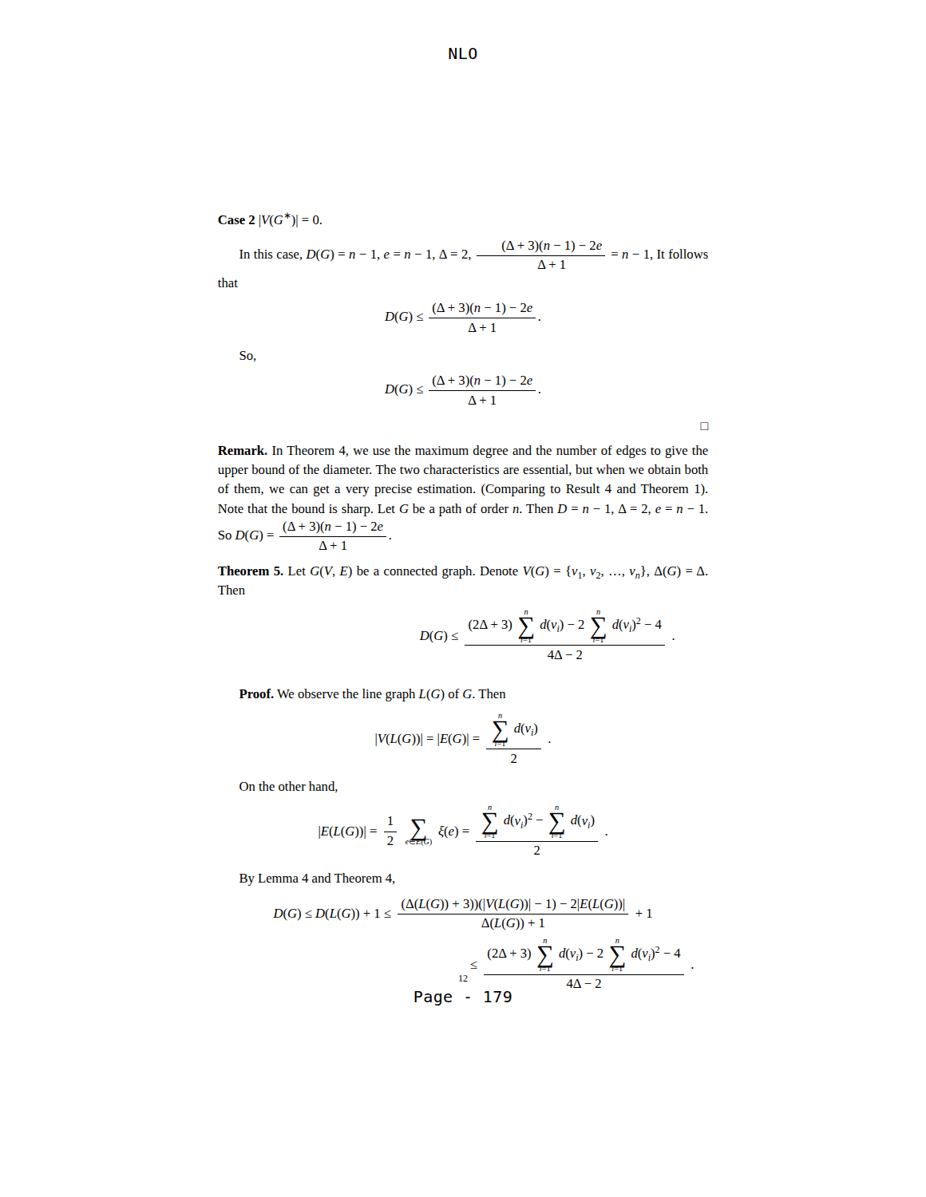NLO
Case 2 |V(G∗)| = 0.
In this case, D(G) = n − 1, e = n − 1, Δ = 2, (Δ + 3)(n − 1) − 2e Δ + 1 = n − 1, It follows that
D(G) ≤ (Δ + 3)(n − 1) − 2e Δ + 1.
So,
D(G) ≤ (Δ + 3)(n − 1) − 2e Δ + 1.
□
Remark. In Theorem 4, we use the maximum degree and the number of edges to give the upper bound of the diameter. The two characteristics are essential, but when we obtain both of them, we can get a very precise estimation. (Comparing to Result 4 and Theorem 1). Note that the bound is sharp. Let G be a path of order n. Then D = n − 1, Δ = 2, e = n − 1. So D(G) = (Δ + 3)(n − 1) − 2e Δ + 1.
Theorem 5. Let G(V, E) be a connected graph. Denote V(G) = {v1, v2, …, vn}, Δ(G) = Δ. Then
D(G) ≤ (2Δ + 3) n∑i=1 d(vi) − 2 n∑i=1 d(vi)2 − 4 4Δ − 2 .
Proof. We observe the line graph L(G) of G. Then
|V(L(G))| = |E(G)| = n∑i=1 d(vi) 2 .
On the other hand,
|E(L(G))| = 12 ∑e∈E(G) ξ(e) = n∑i=1 d(vi)2 − n∑i=1 d(vi) 2 .
By Lemma 4 and Theorem 4,
D(G) ≤ D(L(G)) + 1 ≤ (Δ(L(G)) + 3))(|V(L(G))| − 1) − 2|E(L(G))| Δ(L(G)) + 1 + 1 ≤ (2Δ + 3) n∑i=1 d(vi) − 2 n∑i=1 d(vi)2 − 4 4Δ − 2 .
12
Page - 179